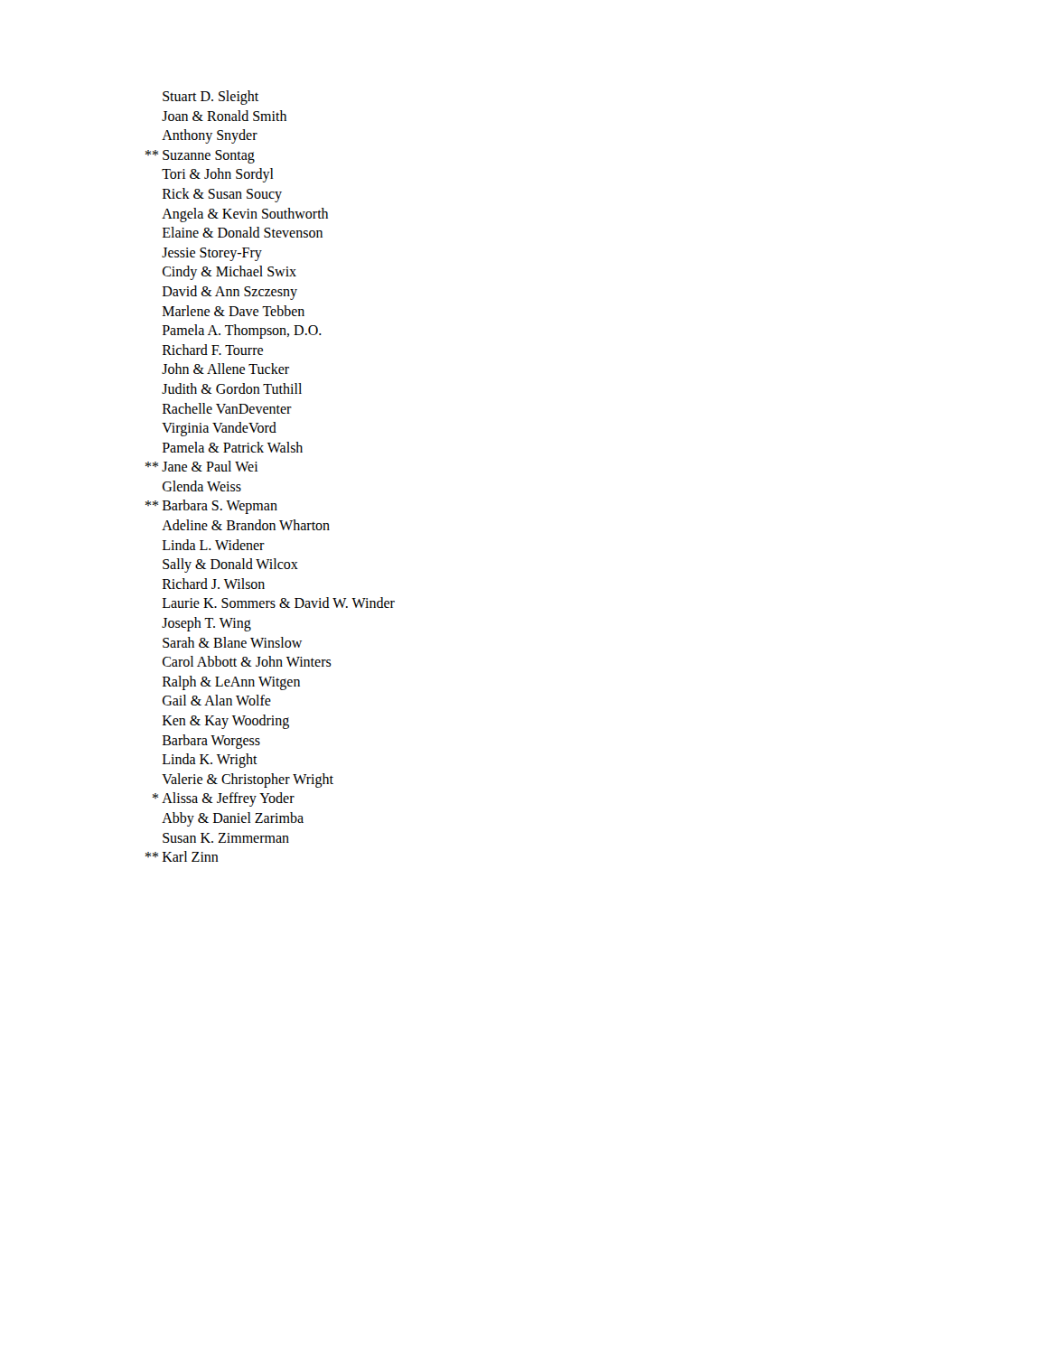Stuart D. Sleight
Joan & Ronald Smith
Anthony Snyder
**Suzanne Sontag
Tori & John Sordyl
Rick & Susan Soucy
Angela & Kevin Southworth
Elaine & Donald Stevenson
Jessie Storey-Fry
Cindy & Michael Swix
David & Ann Szczesny
Marlene & Dave Tebben
Pamela A. Thompson, D.O.
Richard F. Tourre
John & Allene Tucker
Judith & Gordon Tuthill
Rachelle VanDeventer
Virginia VandeVord
Pamela & Patrick Walsh
**Jane & Paul Wei
Glenda Weiss
**Barbara S. Wepman
Adeline & Brandon Wharton
Linda L. Widener
Sally & Donald Wilcox
Richard J. Wilson
Laurie K. Sommers & David W. Winder
Joseph T. Wing
Sarah & Blane Winslow
Carol Abbott & John Winters
Ralph & LeAnn Witgen
Gail & Alan Wolfe
Ken & Kay Woodring
Barbara Worgess
Linda K. Wright
Valerie & Christopher Wright
*Alissa & Jeffrey Yoder
Abby & Daniel Zarimba
Susan K. Zimmerman
**Karl Zinn